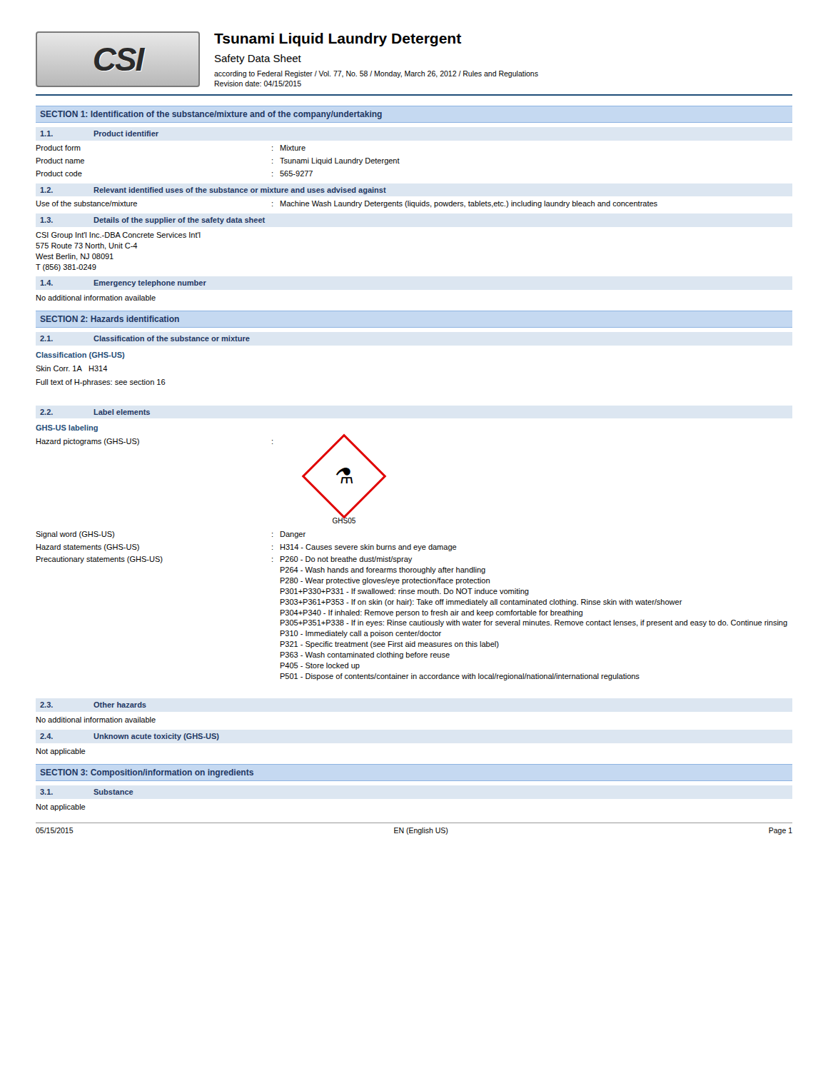CSI
Tsunami Liquid Laundry Detergent
Safety Data Sheet
according to Federal Register / Vol. 77, No. 58 / Monday, March 26, 2012 / Rules and Regulations
Revision date: 04/15/2015
SECTION 1: Identification of the substance/mixture and of the company/undertaking
1.1. Product identifier
Product form
:
Mixture
Product name
:
Tsunami Liquid Laundry Detergent
Product code
:
565-9277
1.2. Relevant identified uses of the substance or mixture and uses advised against
Use of the substance/mixture
:
Machine Wash Laundry Detergents (liquids, powders, tablets,etc.) including laundry bleach and concentrates
1.3. Details of the supplier of the safety data sheet
CSI Group Int'l Inc.-DBA Concrete Services Int'l
575 Route 73 North, Unit C-4
West Berlin, NJ 08091
T (856) 381-0249
1.4. Emergency telephone number
No additional information available
SECTION 2: Hazards identification
2.1. Classification of the substance or mixture
Classification (GHS-US)
Skin Corr. 1A H314
Full text of H-phrases: see section 16
2.2. Label elements
GHS-US labeling
Hazard pictograms (GHS-US)
:
⚗
GHS05
Signal word (GHS-US)
:
Danger
Hazard statements (GHS-US)
:
H314 - Causes severe skin burns and eye damage
Precautionary statements (GHS-US)
:
P260 - Do not breathe dust/mist/spray
P264 - Wash hands and forearms thoroughly after handling
P280 - Wear protective gloves/eye protection/face protection
P301+P330+P331 - If swallowed: rinse mouth. Do NOT induce vomiting
P303+P361+P353 - If on skin (or hair): Take off immediately all contaminated clothing. Rinse skin with water/shower
P304+P340 - If inhaled: Remove person to fresh air and keep comfortable for breathing
P305+P351+P338 - If in eyes: Rinse cautiously with water for several minutes. Remove contact lenses, if present and easy to do. Continue rinsing
P310 - Immediately call a poison center/doctor
P321 - Specific treatment (see First aid measures on this label)
P363 - Wash contaminated clothing before reuse
P405 - Store locked up
P501 - Dispose of contents/container in accordance with local/regional/national/international regulations
2.3. Other hazards
No additional information available
2.4. Unknown acute toxicity (GHS-US)
Not applicable
SECTION 3: Composition/information on ingredients
3.1. Substance
Not applicable
05/15/2015
EN (English US)
Page 1